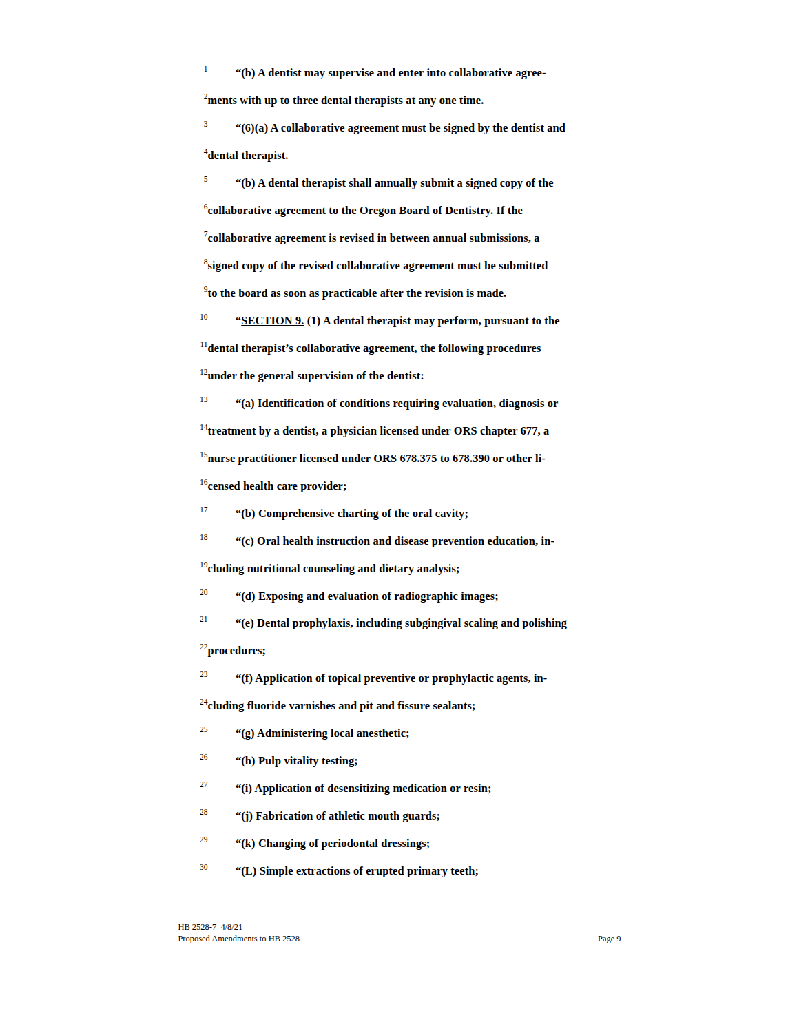| 1 | “(b) A dentist may supervise and enter into collaborative agree- |
| 2 | ments with up to three dental therapists at any one time. |
| 3 | “(6)(a) A collaborative agreement must be signed by the dentist and |
| 4 | dental therapist. |
| 5 | “(b) A dental therapist shall annually submit a signed copy of the |
| 6 | collaborative agreement to the Oregon Board of Dentistry. If the |
| 7 | collaborative agreement is revised in between annual submissions, a |
| 8 | signed copy of the revised collaborative agreement must be submitted |
| 9 | to the board as soon as practicable after the revision is made. |
| 10 | “ SECTION 9. (1) A dental therapist may perform, pursuant to the |
| 11 | dental therapist’s collaborative agreement, the following procedures |
| 12 | under the general supervision of the dentist: |
| 13 | “(a) Identification of conditions requiring evaluation, diagnosis or |
| 14 | treatment by a dentist, a physician licensed under ORS chapter 677, a |
| 15 | nurse practitioner licensed under ORS 678.375 to 678.390 or other li- |
| 16 | censed health care provider; |
| 17 | “(b) Comprehensive charting of the oral cavity; |
| 18 | “(c) Oral health instruction and disease prevention education, in- |
| 19 | cluding nutritional counseling and dietary analysis; |
| 20 | “(d) Exposing and evaluation of radiographic images; |
| 21 | “(e) Dental prophylaxis, including subgingival scaling and polishing |
| 22 | procedures; |
| 23 | “(f) Application of topical preventive or prophylactic agents, in- |
| 24 | cluding fluoride varnishes and pit and fissure sealants; |
| 25 | “(g) Administering local anesthetic; |
| 26 | “(h) Pulp vitality testing; |
| 27 | “(i) Application of desensitizing medication or resin; |
| 28 | “(j) Fabrication of athletic mouth guards; |
| 29 | “(k) Changing of periodontal dressings; |
| 30 | “(L) Simple extractions of erupted primary teeth; |
HB 2528-7 4/8/21
Proposed Amendments to HB 2528
Page 9